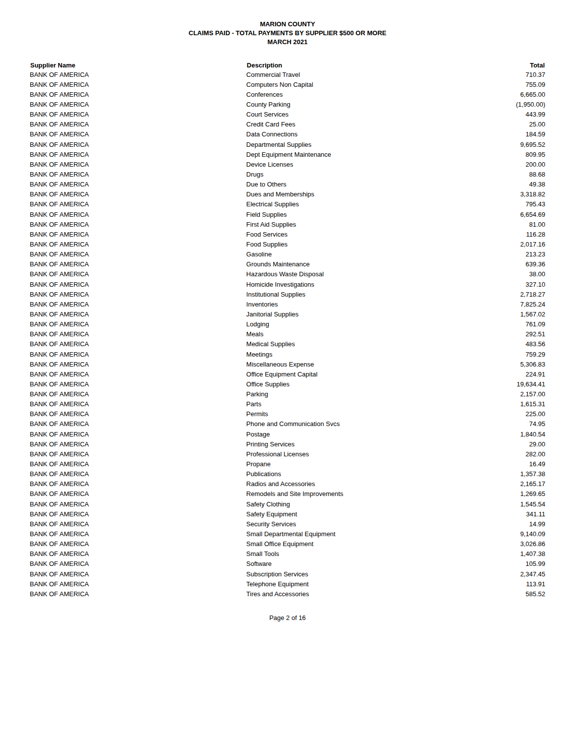MARION COUNTY
CLAIMS PAID - TOTAL PAYMENTS BY SUPPLIER $500 OR MORE
MARCH 2021
| Supplier Name | Description | Total |
| --- | --- | --- |
| BANK OF AMERICA | Commercial Travel | 710.37 |
| BANK OF AMERICA | Computers Non Capital | 755.09 |
| BANK OF AMERICA | Conferences | 6,665.00 |
| BANK OF AMERICA | County Parking | (1,950.00) |
| BANK OF AMERICA | Court Services | 443.99 |
| BANK OF AMERICA | Credit Card Fees | 25.00 |
| BANK OF AMERICA | Data Connections | 184.59 |
| BANK OF AMERICA | Departmental Supplies | 9,695.52 |
| BANK OF AMERICA | Dept Equipment Maintenance | 809.95 |
| BANK OF AMERICA | Device Licenses | 200.00 |
| BANK OF AMERICA | Drugs | 88.68 |
| BANK OF AMERICA | Due to Others | 49.38 |
| BANK OF AMERICA | Dues and Memberships | 3,318.82 |
| BANK OF AMERICA | Electrical Supplies | 795.43 |
| BANK OF AMERICA | Field Supplies | 6,654.69 |
| BANK OF AMERICA | First Aid Supplies | 81.00 |
| BANK OF AMERICA | Food Services | 116.28 |
| BANK OF AMERICA | Food Supplies | 2,017.16 |
| BANK OF AMERICA | Gasoline | 213.23 |
| BANK OF AMERICA | Grounds Maintenance | 639.36 |
| BANK OF AMERICA | Hazardous Waste Disposal | 38.00 |
| BANK OF AMERICA | Homicide Investigations | 327.10 |
| BANK OF AMERICA | Institutional Supplies | 2,718.27 |
| BANK OF AMERICA | Inventories | 7,825.24 |
| BANK OF AMERICA | Janitorial Supplies | 1,567.02 |
| BANK OF AMERICA | Lodging | 761.09 |
| BANK OF AMERICA | Meals | 292.51 |
| BANK OF AMERICA | Medical Supplies | 483.56 |
| BANK OF AMERICA | Meetings | 759.29 |
| BANK OF AMERICA | Miscellaneous Expense | 5,306.83 |
| BANK OF AMERICA | Office Equipment Capital | 224.91 |
| BANK OF AMERICA | Office Supplies | 19,634.41 |
| BANK OF AMERICA | Parking | 2,157.00 |
| BANK OF AMERICA | Parts | 1,615.31 |
| BANK OF AMERICA | Permits | 225.00 |
| BANK OF AMERICA | Phone and Communication Svcs | 74.95 |
| BANK OF AMERICA | Postage | 1,840.54 |
| BANK OF AMERICA | Printing Services | 29.00 |
| BANK OF AMERICA | Professional Licenses | 282.00 |
| BANK OF AMERICA | Propane | 16.49 |
| BANK OF AMERICA | Publications | 1,357.38 |
| BANK OF AMERICA | Radios and Accessories | 2,165.17 |
| BANK OF AMERICA | Remodels and Site Improvements | 1,269.65 |
| BANK OF AMERICA | Safety Clothing | 1,545.54 |
| BANK OF AMERICA | Safety Equipment | 341.11 |
| BANK OF AMERICA | Security Services | 14.99 |
| BANK OF AMERICA | Small Departmental Equipment | 9,140.09 |
| BANK OF AMERICA | Small Office Equipment | 3,026.86 |
| BANK OF AMERICA | Small Tools | 1,407.38 |
| BANK OF AMERICA | Software | 105.99 |
| BANK OF AMERICA | Subscription Services | 2,347.45 |
| BANK OF AMERICA | Telephone Equipment | 113.91 |
| BANK OF AMERICA | Tires and Accessories | 585.52 |
Page 2 of 16